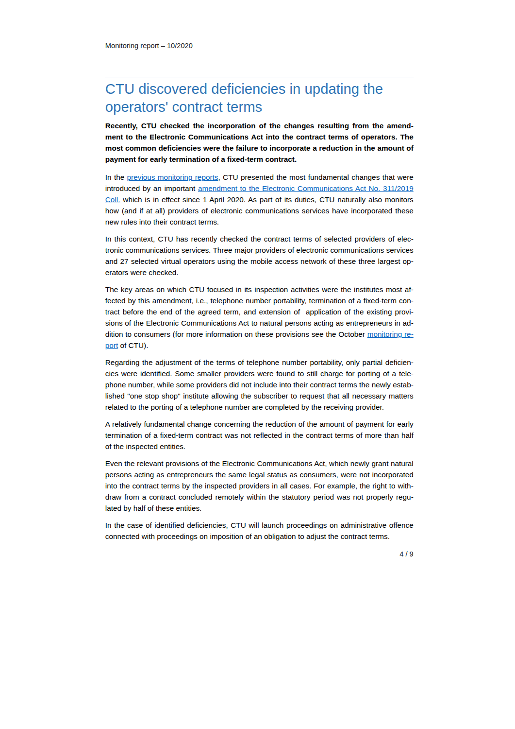Monitoring report – 10/2020
CTU discovered deficiencies in updating the operators' contract terms
Recently, CTU checked the incorporation of the changes resulting from the amendment to the Electronic Communications Act into the contract terms of operators. The most common deficiencies were the failure to incorporate a reduction in the amount of payment for early termination of a fixed-term contract.
In the previous monitoring reports, CTU presented the most fundamental changes that were introduced by an important amendment to the Electronic Communications Act No. 311/2019 Coll. which is in effect since 1 April 2020. As part of its duties, CTU naturally also monitors how (and if at all) providers of electronic communications services have incorporated these new rules into their contract terms.
In this context, CTU has recently checked the contract terms of selected providers of electronic communications services. Three major providers of electronic communications services and 27 selected virtual operators using the mobile access network of these three largest operators were checked.
The key areas on which CTU focused in its inspection activities were the institutes most affected by this amendment, i.e., telephone number portability, termination of a fixed-term contract before the end of the agreed term, and extension of application of the existing provisions of the Electronic Communications Act to natural persons acting as entrepreneurs in addition to consumers (for more information on these provisions see the October monitoring report of CTU).
Regarding the adjustment of the terms of telephone number portability, only partial deficiencies were identified. Some smaller providers were found to still charge for porting of a telephone number, while some providers did not include into their contract terms the newly established "one stop shop" institute allowing the subscriber to request that all necessary matters related to the porting of a telephone number are completed by the receiving provider.
A relatively fundamental change concerning the reduction of the amount of payment for early termination of a fixed-term contract was not reflected in the contract terms of more than half of the inspected entities.
Even the relevant provisions of the Electronic Communications Act, which newly grant natural persons acting as entrepreneurs the same legal status as consumers, were not incorporated into the contract terms by the inspected providers in all cases. For example, the right to withdraw from a contract concluded remotely within the statutory period was not properly regulated by half of these entities.
In the case of identified deficiencies, CTU will launch proceedings on administrative offence connected with proceedings on imposition of an obligation to adjust the contract terms.
4 / 9